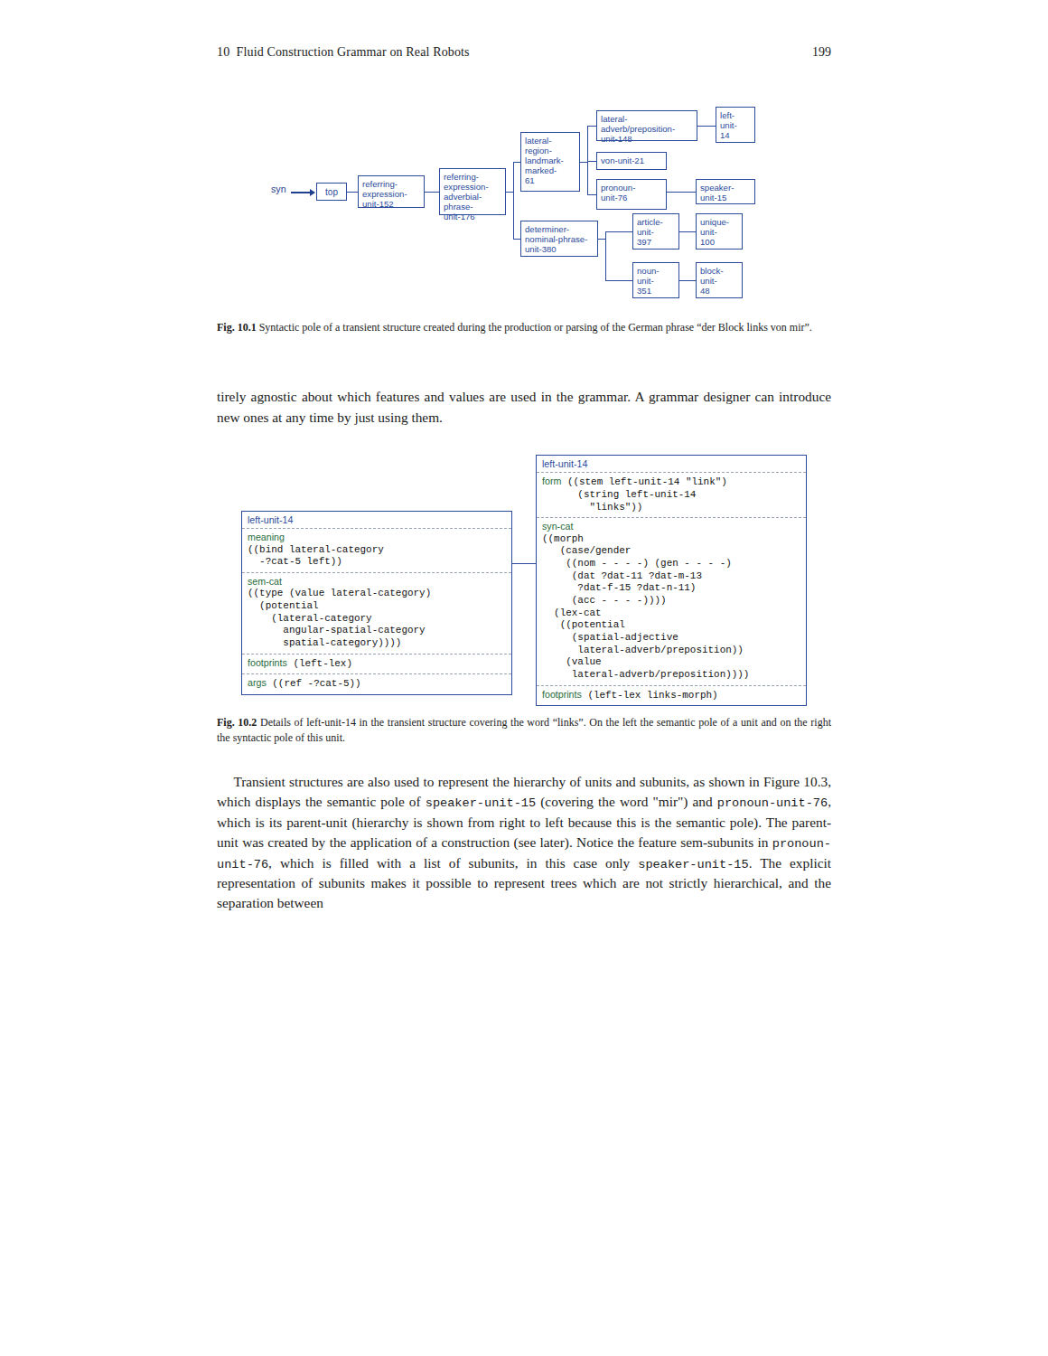10 Fluid Construction Grammar on Real Robots
199
syn
top
referring-
expression-
unit-152
referring-
expression-
adverbial-
phrase-
unit-176
lateral-
region-
landmark-
marked-
61
determiner-
nominal-phrase-
unit-380
lateral-
adverb/preposition-
unit-148
von-unit-21
pronoun-
unit-76
left-
unit-
14
speaker-
unit-15
article-
unit-
397
unique-
unit-
100
noun-
unit-
351
block-
unit-
48
Fig. 10.1 Syntactic pole of a transient structure created during the production or parsing of the German phrase “der Block links von mir”.
tirely agnostic about which features and values are used in the grammar. A grammar designer can introduce new ones at any time by just using them.
left-unit-14
meaning ((bind lateral-category -?cat-5 left))
sem-cat ((type (value lateral-category) (potential (lateral-category angular-spatial-category spatial-category))))
footprints (left-lex)
args ((ref -?cat-5))
left-unit-14
form ((stem left-unit-14 "link") (string left-unit-14 "links"))
syn-cat ((morph (case/gender ((nom - - - -) (gen - - - -) (dat ?dat-11 ?dat-m-13 ?dat-f-15 ?dat-n-11) (acc - - - -)))) (lex-cat ((potential (spatial-adjective lateral-adverb/preposition)) (value lateral-adverb/preposition))))
footprints (left-lex links-morph)
Fig. 10.2 Details of left-unit-14 in the transient structure covering the word “links”. On the left the semantic pole of a unit and on the right the syntactic pole of this unit.
Transient structures are also used to represent the hierarchy of units and subunits, as shown in Figure 10.3, which displays the semantic pole of speaker-unit-15 (covering the word "mir") and pronoun-unit-76, which is its parent-unit (hierarchy is shown from right to left because this is the semantic pole). The parent-unit was created by the application of a construction (see later). Notice the feature sem-subunits in pronoun-unit-76, which is filled with a list of subunits, in this case only speaker-unit-15. The explicit representation of subunits makes it possible to represent trees which are not strictly hierarchical, and the separation between